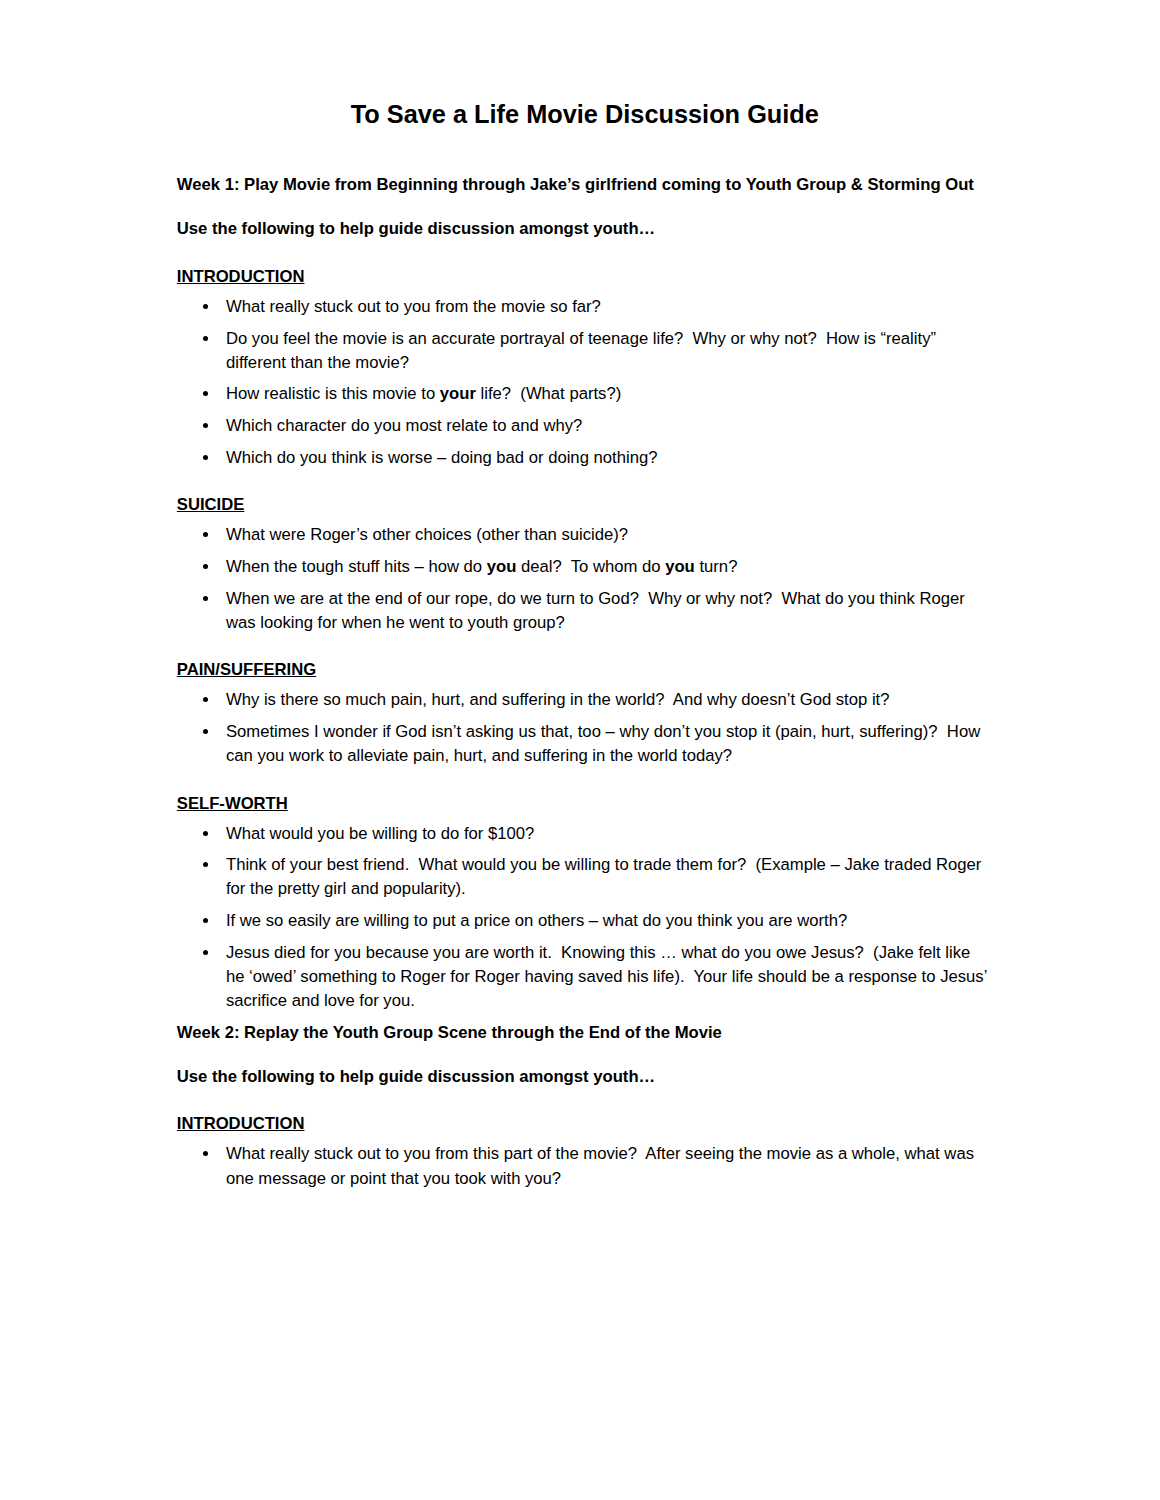To Save a Life Movie Discussion Guide
Week 1: Play Movie from Beginning through Jake’s girlfriend coming to Youth Group & Storming Out
Use the following to help guide discussion amongst youth…
INTRODUCTION
What really stuck out to you from the movie so far?
Do you feel the movie is an accurate portrayal of teenage life? Why or why not? How is “reality” different than the movie?
How realistic is this movie to your life? (What parts?)
Which character do you most relate to and why?
Which do you think is worse – doing bad or doing nothing?
SUICIDE
What were Roger’s other choices (other than suicide)?
When the tough stuff hits – how do you deal? To whom do you turn?
When we are at the end of our rope, do we turn to God? Why or why not? What do you think Roger was looking for when he went to youth group?
PAIN/SUFFERING
Why is there so much pain, hurt, and suffering in the world? And why doesn’t God stop it?
Sometimes I wonder if God isn’t asking us that, too – why don’t you stop it (pain, hurt, suffering)? How can you work to alleviate pain, hurt, and suffering in the world today?
SELF-WORTH
What would you be willing to do for $100?
Think of your best friend. What would you be willing to trade them for? (Example – Jake traded Roger for the pretty girl and popularity).
If we so easily are willing to put a price on others – what do you think you are worth?
Jesus died for you because you are worth it. Knowing this … what do you owe Jesus? (Jake felt like he ‘owed’ something to Roger for Roger having saved his life). Your life should be a response to Jesus’ sacrifice and love for you.
Week 2: Replay the Youth Group Scene through the End of the Movie
Use the following to help guide discussion amongst youth…
INTRODUCTION
What really stuck out to you from this part of the movie? After seeing the movie as a whole, what was one message or point that you took with you?